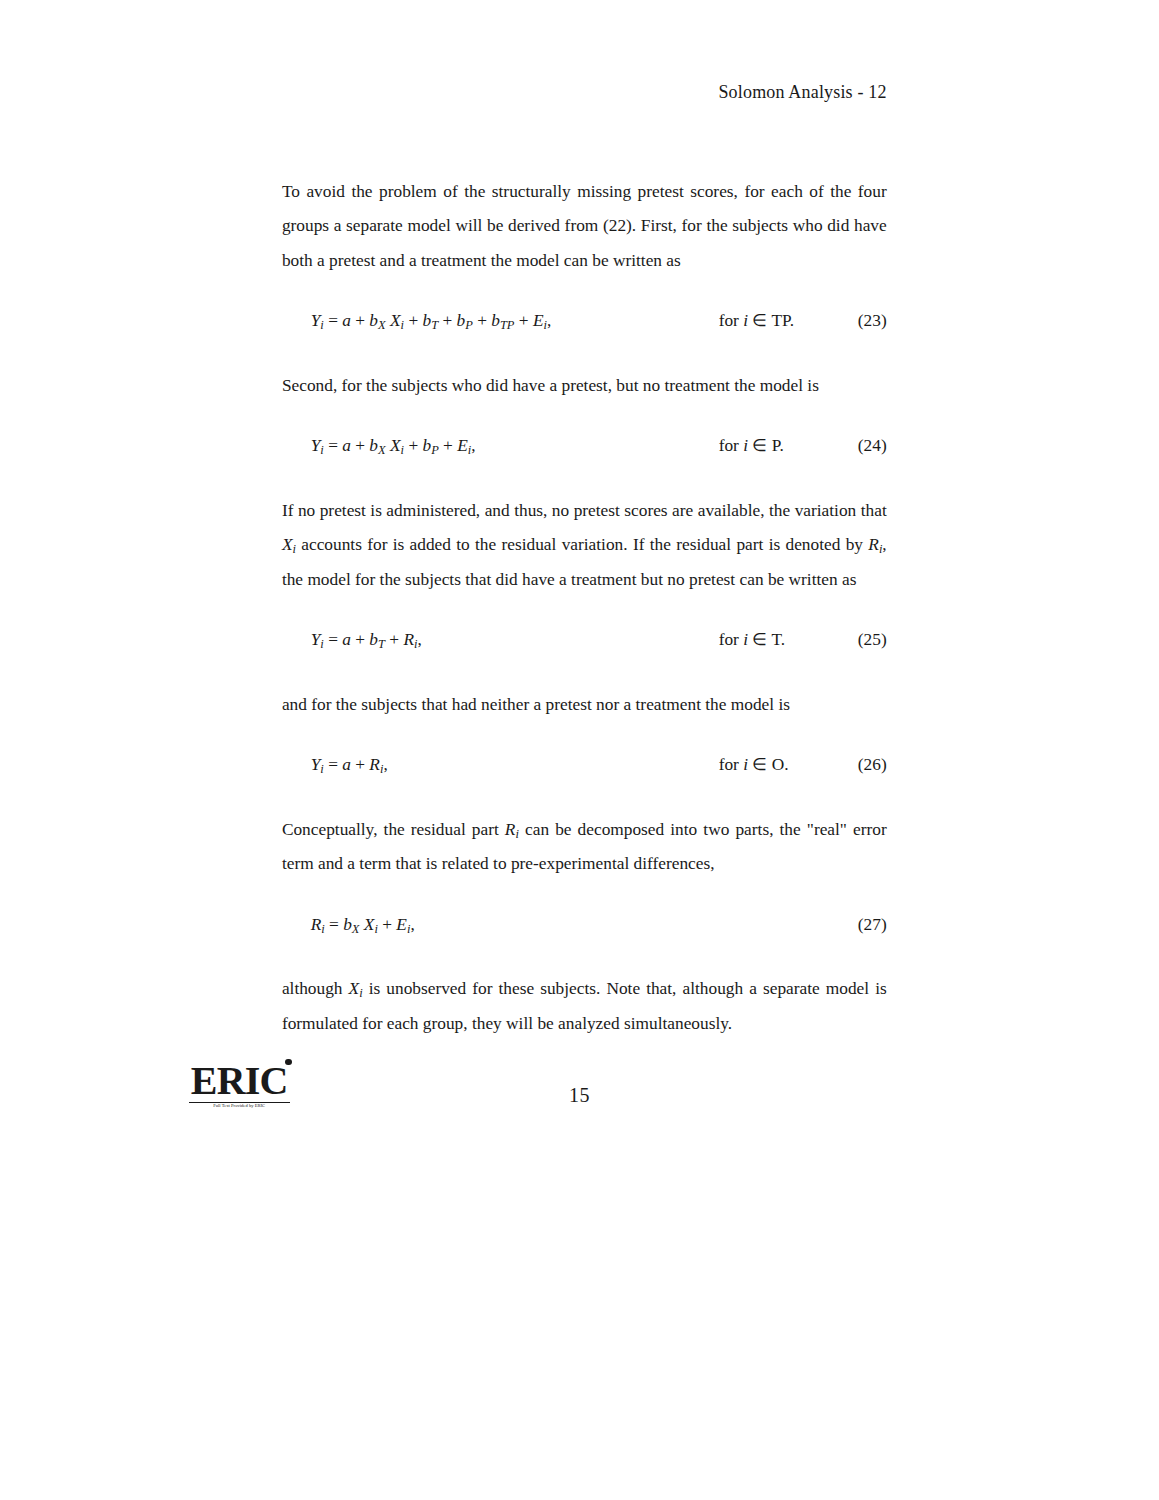Solomon Analysis - 12
To avoid the problem of the structurally missing pretest scores, for each of the four groups a separate model will be derived from (22). First, for the subjects who did have both a pretest and a treatment the model can be written as
Yi = a + bX Xi + bT + bP + bTP + Ei, for i ∈ TP. (23)
Second, for the subjects who did have a pretest, but no treatment the model is
Yi = a + bX Xi + bP + Ei, for i ∈ P. (24)
If no pretest is administered, and thus, no pretest scores are available, the variation that Xi accounts for is added to the residual variation. If the residual part is denoted by Ri, the model for the subjects that did have a treatment but no pretest can be written as
Yi = a + bT + Ri, for i ∈ T. (25)
and for the subjects that had neither a pretest nor a treatment the model is
Yi = a + Ri, for i ∈ O. (26)
Conceptually, the residual part Ri can be decomposed into two parts, the "real" error term and a term that is related to pre-experimental differences,
Ri = bX Xi + Ei, (27)
although Xi is unobserved for these subjects. Note that, although a separate model is formulated for each group, they will be analyzed simultaneously.
ERIC
Full Text Provided by ERIC
15